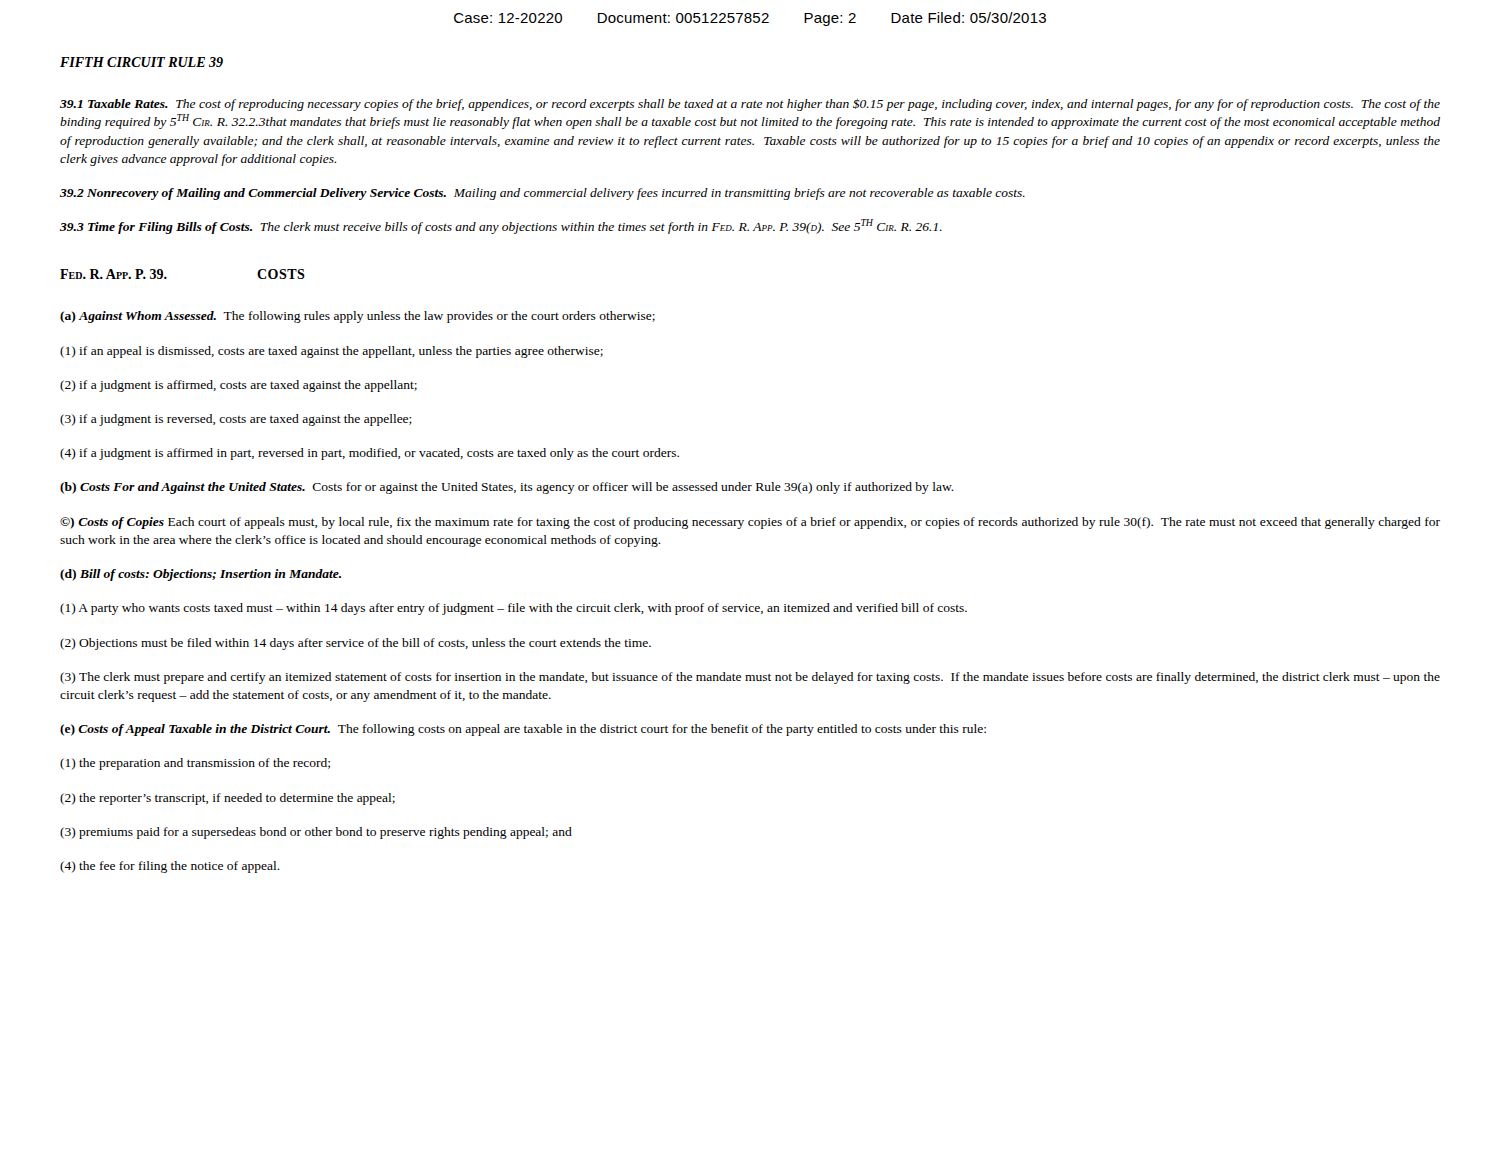Case: 12-20220 Document: 00512257852 Page: 2 Date Filed: 05/30/2013
FIFTH CIRCUIT RULE 39
39.1 Taxable Rates. The cost of reproducing necessary copies of the brief, appendices, or record excerpts shall be taxed at a rate not higher than $0.15 per page, including cover, index, and internal pages, for any for of reproduction costs. The cost of the binding required by 5TH Cir. R. 32.2.3that mandates that briefs must lie reasonably flat when open shall be a taxable cost but not limited to the foregoing rate. This rate is intended to approximate the current cost of the most economical acceptable method of reproduction generally available; and the clerk shall, at reasonable intervals, examine and review it to reflect current rates. Taxable costs will be authorized for up to 15 copies for a brief and 10 copies of an appendix or record excerpts, unless the clerk gives advance approval for additional copies.
39.2 Nonrecovery of Mailing and Commercial Delivery Service Costs. Mailing and commercial delivery fees incurred in transmitting briefs are not recoverable as taxable costs.
39.3 Time for Filing Bills of Costs. The clerk must receive bills of costs and any objections within the times set forth in Fed. R. App. P. 39(d). See 5TH Cir. R. 26.1.
Fed. R. App. P. 39. COSTS
(a) Against Whom Assessed. The following rules apply unless the law provides or the court orders otherwise;
(1) if an appeal is dismissed, costs are taxed against the appellant, unless the parties agree otherwise;
(2) if a judgment is affirmed, costs are taxed against the appellant;
(3) if a judgment is reversed, costs are taxed against the appellee;
(4) if a judgment is affirmed in part, reversed in part, modified, or vacated, costs are taxed only as the court orders.
(b) Costs For and Against the United States. Costs for or against the United States, its agency or officer will be assessed under Rule 39(a) only if authorized by law.
©) Costs of Copies Each court of appeals must, by local rule, fix the maximum rate for taxing the cost of producing necessary copies of a brief or appendix, or copies of records authorized by rule 30(f). The rate must not exceed that generally charged for such work in the area where the clerk’s office is located and should encourage economical methods of copying.
(d) Bill of costs: Objections; Insertion in Mandate.
(1) A party who wants costs taxed must – within 14 days after entry of judgment – file with the circuit clerk, with proof of service, an itemized and verified bill of costs.
(2) Objections must be filed within 14 days after service of the bill of costs, unless the court extends the time.
(3) The clerk must prepare and certify an itemized statement of costs for insertion in the mandate, but issuance of the mandate must not be delayed for taxing costs. If the mandate issues before costs are finally determined, the district clerk must – upon the circuit clerk’s request – add the statement of costs, or any amendment of it, to the mandate.
(e) Costs of Appeal Taxable in the District Court. The following costs on appeal are taxable in the district court for the benefit of the party entitled to costs under this rule:
(1) the preparation and transmission of the record;
(2) the reporter’s transcript, if needed to determine the appeal;
(3) premiums paid for a supersedeas bond or other bond to preserve rights pending appeal; and
(4) the fee for filing the notice of appeal.